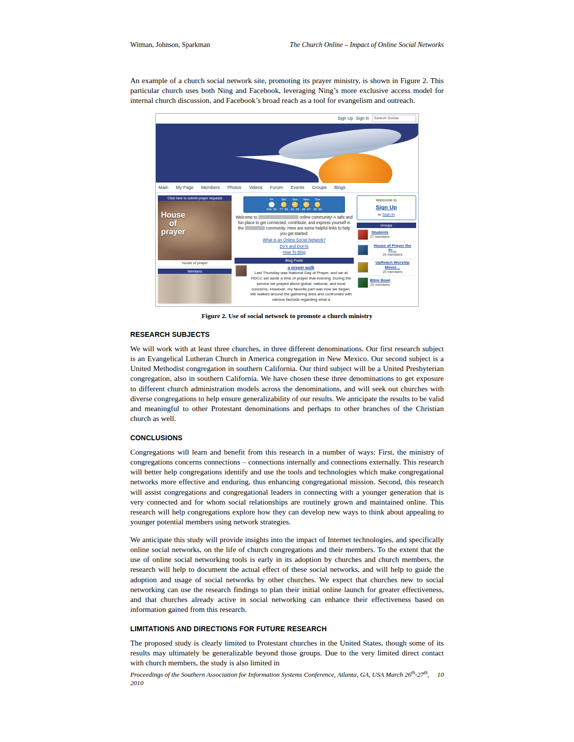Witman, Johnson, Sparkman
The Church Online – Impact of Online Social Networks
An example of a church social network site, promoting its prayer ministry, is shown in Figure 2. This particular church uses both Ning and Facebook, leveraging Ning’s more exclusive access model for internal church discussion, and Facebook’s broad reach as a tool for evangelism and outreach.
Sign Up Sign in Search Social
Main My Page Members Photos Videos Forum Events Groups Blogs
Click here to submit prayer requests
House
of
prayer
house of prayer
Members
Fri
N/A 53
Sat
77 56
Sun
91 65
Mon
96 67
Tue
93 60
Welcome to online community! A safe and fun place to get connected, contribute, and express yourself in the community. Here are some helpful links to help you get started:
What is an Online Social Network?
Do’s and Don’ts
How To Blog
Blog Posts
a prayer walk
Last Thursday was National Day of Prayer, and we at HDCC set aside a time of prayer that evening. During the service we prayed about global, national, and local concerns. However, my favorite part was how we began. We walked around the gathering area and confronted with various factoids regarding what a
Welcome to
Sign Up
or Sign In
Groups
Students
27 members
House of Prayer the Pr…
24 members
UpReach Worship Minist…
20 members
Bible Bowl
20 members
Figure 2. Use of social network to promote a church ministry
Research Subjects
We will work with at least three churches, in three different denominations. Our first research subject is an Evangelical Lutheran Church in America congregation in New Mexico. Our second subject is a United Methodist congregation in southern California. Our third subject will be a United Presbyterian congregation, also in southern California. We have chosen these three denominations to get exposure to different church administration models across the denominations, and will seek out churches with diverse congregations to help ensure generalizability of our results. We anticipate the results to be valid and meaningful to other Protestant denominations and perhaps to other branches of the Christian church as well.
Conclusions
Congregations will learn and benefit from this research in a number of ways: First, the ministry of congregations concerns connections – connections internally and connections externally. This research will better help congregations identify and use the tools and technologies which make congregational networks more effective and enduring, thus enhancing congregational mission. Second, this research will assist congregations and congregational leaders in connecting with a younger generation that is very connected and for whom social relationships are routinely grown and maintained online. This research will help congregations explore how they can develop new ways to think about appealing to younger potential members using network strategies.
We anticipate this study will provide insights into the impact of Internet technologies, and specifically online social networks, on the life of church congregations and their members. To the extent that the use of online social networking tools is early in its adoption by churches and church members, the research will help to document the actual effect of these social networks, and will help to guide the adoption and usage of social networks by other churches. We expect that churches new to social networking can use the research findings to plan their initial online launch for greater effectiveness, and that churches already active in social networking can enhance their effectiveness based on information gained from this research.
Limitations and Directions for Future Research
The proposed study is clearly limited to Protestant churches in the United States, though some of its results may ultimately be generalizable beyond those groups. Due to the very limited direct contact with church members, the study is also limited in
Proceedings of the Southern Association for Information Systems Conference, Atlanta, GA, USA March 26th-27th, 2010
10